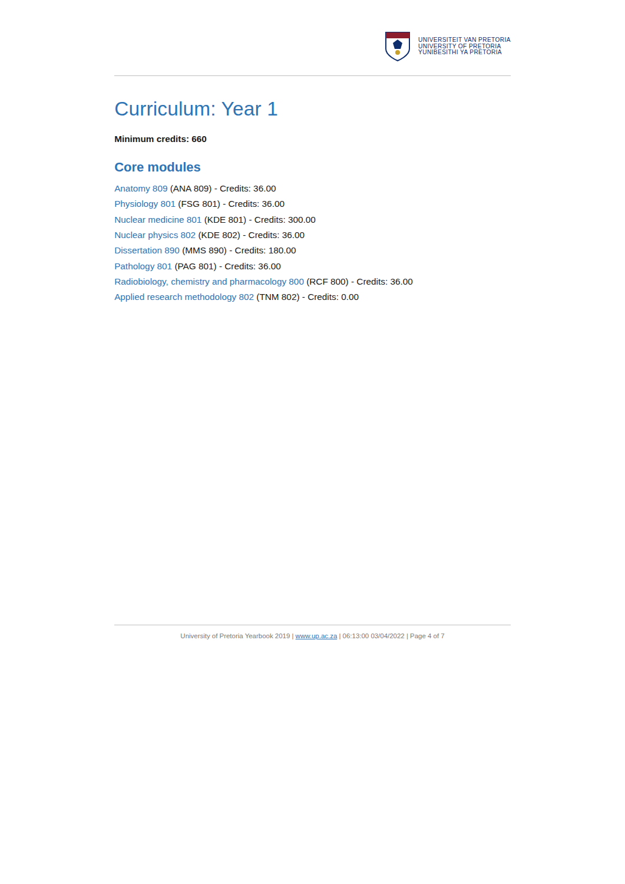Universiteit van Pretoria University of Pretoria Yunibesithi ya Pretoria
Curriculum: Year 1
Minimum credits: 660
Core modules
Anatomy 809 (ANA 809) - Credits: 36.00
Physiology 801 (FSG 801) - Credits: 36.00
Nuclear medicine 801 (KDE 801) - Credits: 300.00
Nuclear physics 802 (KDE 802) - Credits: 36.00
Dissertation 890 (MMS 890) - Credits: 180.00
Pathology 801 (PAG 801) - Credits: 36.00
Radiobiology, chemistry and pharmacology 800 (RCF 800) - Credits: 36.00
Applied research methodology 802 (TNM 802) - Credits: 0.00
University of Pretoria Yearbook 2019 | www.up.ac.za | 06:13:00 03/04/2022 | Page 4 of 7